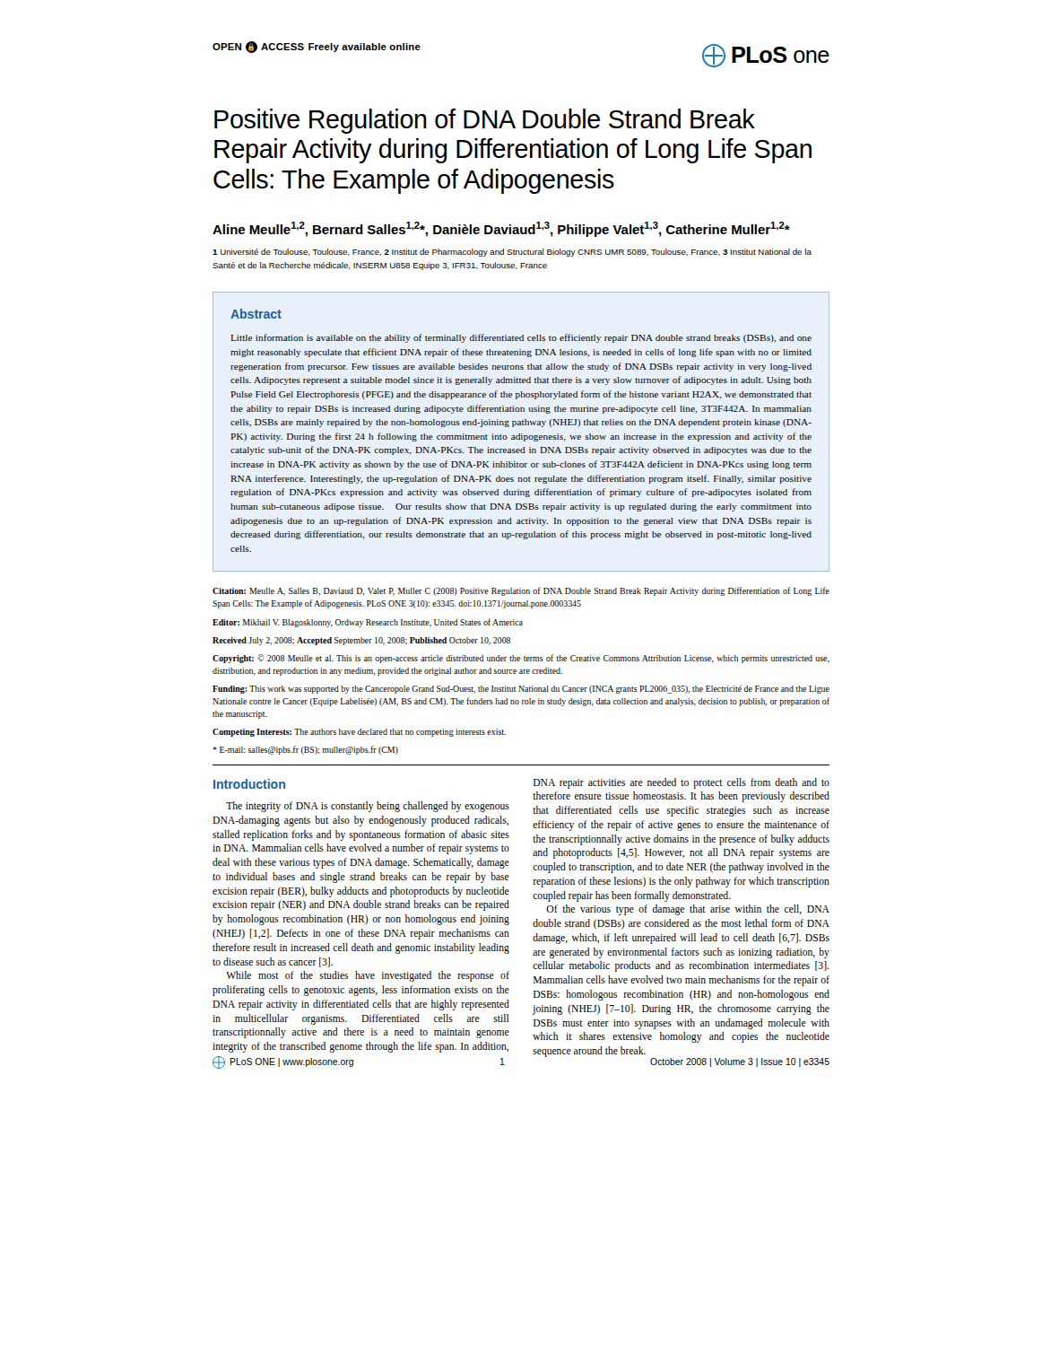OPEN🔒ACCESS Freely available online
PL oS one
Positive Regulation of DNA Double Strand Break Repair Activity during Differentiation of Long Life Span Cells: The Example of Adipogenesis
Aline Meulle1,2, Bernard Salles1,2*, Danièle Daviaud1,3, Philippe Valet1,3, Catherine Muller1,2*
1 Université de Toulouse, Toulouse, France, 2 Institut de Pharmacology and Structural Biology CNRS UMR 5089, Toulouse, France, 3 Institut National de la Santé et de la Recherche médicale, INSERM U858 Equipe 3, IFR31, Toulouse, France
Abstract
Little information is available on the ability of terminally differentiated cells to efficiently repair DNA double strand breaks (DSBs), and one might reasonably speculate that efficient DNA repair of these threatening DNA lesions, is needed in cells of long life span with no or limited regeneration from precursor. Few tissues are available besides neurons that allow the study of DNA DSBs repair activity in very long-lived cells. Adipocytes represent a suitable model since it is generally admitted that there is a very slow turnover of adipocytes in adult. Using both Pulse Field Gel Electrophoresis (PFGE) and the disappearance of the phosphorylated form of the histone variant H2AX, we demonstrated that the ability to repair DSBs is increased during adipocyte differentiation using the murine pre-adipocyte cell line, 3T3F442A. In mammalian cells, DSBs are mainly repaired by the non-homologous end-joining pathway (NHEJ) that relies on the DNA dependent protein kinase (DNA-PK) activity. During the first 24 h following the commitment into adipogenesis, we show an increase in the expression and activity of the catalytic sub-unit of the DNA-PK complex, DNA-PKcs. The increased in DNA DSBs repair activity observed in adipocytes was due to the increase in DNA-PK activity as shown by the use of DNA-PK inhibitor or sub-clones of 3T3F442A deficient in DNA-PKcs using long term RNA interference. Interestingly, the up-regulation of DNA-PK does not regulate the differentiation program itself. Finally, similar positive regulation of DNA-PKcs expression and activity was observed during differentiation of primary culture of pre-adipocytes isolated from human sub-cutaneous adipose tissue. Our results show that DNA DSBs repair activity is up regulated during the early commitment into adipogenesis due to an up-regulation of DNA-PK expression and activity. In opposition to the general view that DNA DSBs repair is decreased during differentiation, our results demonstrate that an up-regulation of this process might be observed in post-mitotic long-lived cells.
Citation: Meulle A, Salles B, Daviaud D, Valet P, Muller C (2008) Positive Regulation of DNA Double Strand Break Repair Activity during Differentiation of Long Life Span Cells: The Example of Adipogenesis. PLoS ONE 3(10): e3345. doi:10.1371/journal.pone.0003345
Editor: Mikhail V. Blagosklonny, Ordway Research Institute, United States of America
Received July 2, 2008; Accepted September 10, 2008; Published October 10, 2008
Copyright: © 2008 Meulle et al. This is an open-access article distributed under the terms of the Creative Commons Attribution License, which permits unrestricted use, distribution, and reproduction in any medium, provided the original author and source are credited.
Funding: This work was supported by the Canceropole Grand Sud-Ouest, the Institut National du Cancer (INCA grants PL2006_035), the Electricité de France and the Ligue Nationale contre le Cancer (Equipe Labelisée) (AM, BS and CM). The funders had no role in study design, data collection and analysis, decision to publish, or preparation of the manuscript.
Competing Interests: The authors have declared that no competing interests exist.
* E-mail: salles@ipbs.fr (BS); muller@ipbs.fr (CM)
Introduction
The integrity of DNA is constantly being challenged by exogenous DNA-damaging agents but also by endogenously produced radicals, stalled replication forks and by spontaneous formation of abasic sites in DNA. Mammalian cells have evolved a number of repair systems to deal with these various types of DNA damage. Schematically, damage to individual bases and single strand breaks can be repair by base excision repair (BER), bulky adducts and photoproducts by nucleotide excision repair (NER) and DNA double strand breaks can be repaired by homologous recombination (HR) or non homologous end joining (NHEJ) [1,2]. Defects in one of these DNA repair mechanisms can therefore result in increased cell death and genomic instability leading to disease such as cancer [3].
While most of the studies have investigated the response of proliferating cells to genotoxic agents, less information exists on the DNA repair activity in differentiated cells that are highly represented in multicellular organisms. Differentiated cells are still transcriptionnally active and there is a need to maintain genome integrity of the transcribed genome through the life span. In addition, DNA repair activities are needed to protect cells from death and to therefore ensure tissue homeostasis. It has been previously described that differentiated cells use specific strategies such as increase efficiency of the repair of active genes to ensure the maintenance of the transcriptionnally active domains in the presence of bulky adducts and photoproducts [4,5]. However, not all DNA repair systems are coupled to transcription, and to date NER (the pathway involved in the reparation of these lesions) is the only pathway for which transcription coupled repair has been formally demonstrated.
Of the various type of damage that arise within the cell, DNA double strand (DSBs) are considered as the most lethal form of DNA damage, which, if left unrepaired will lead to cell death [6,7]. DSBs are generated by environmental factors such as ionizing radiation, by cellular metabolic products and as recombination intermediates [3]. Mammalian cells have evolved two main mechanisms for the repair of DSBs: homologous recombination (HR) and non-homologous end joining (NHEJ) [7–10]. During HR, the chromosome carrying the DSBs must enter into synapses with an undamaged molecule with which it shares extensive homology and copies the nucleotide sequence around the break.
PLoS ONE | www.plosone.org
1
October 2008 | Volume 3 | Issue 10 | e3345